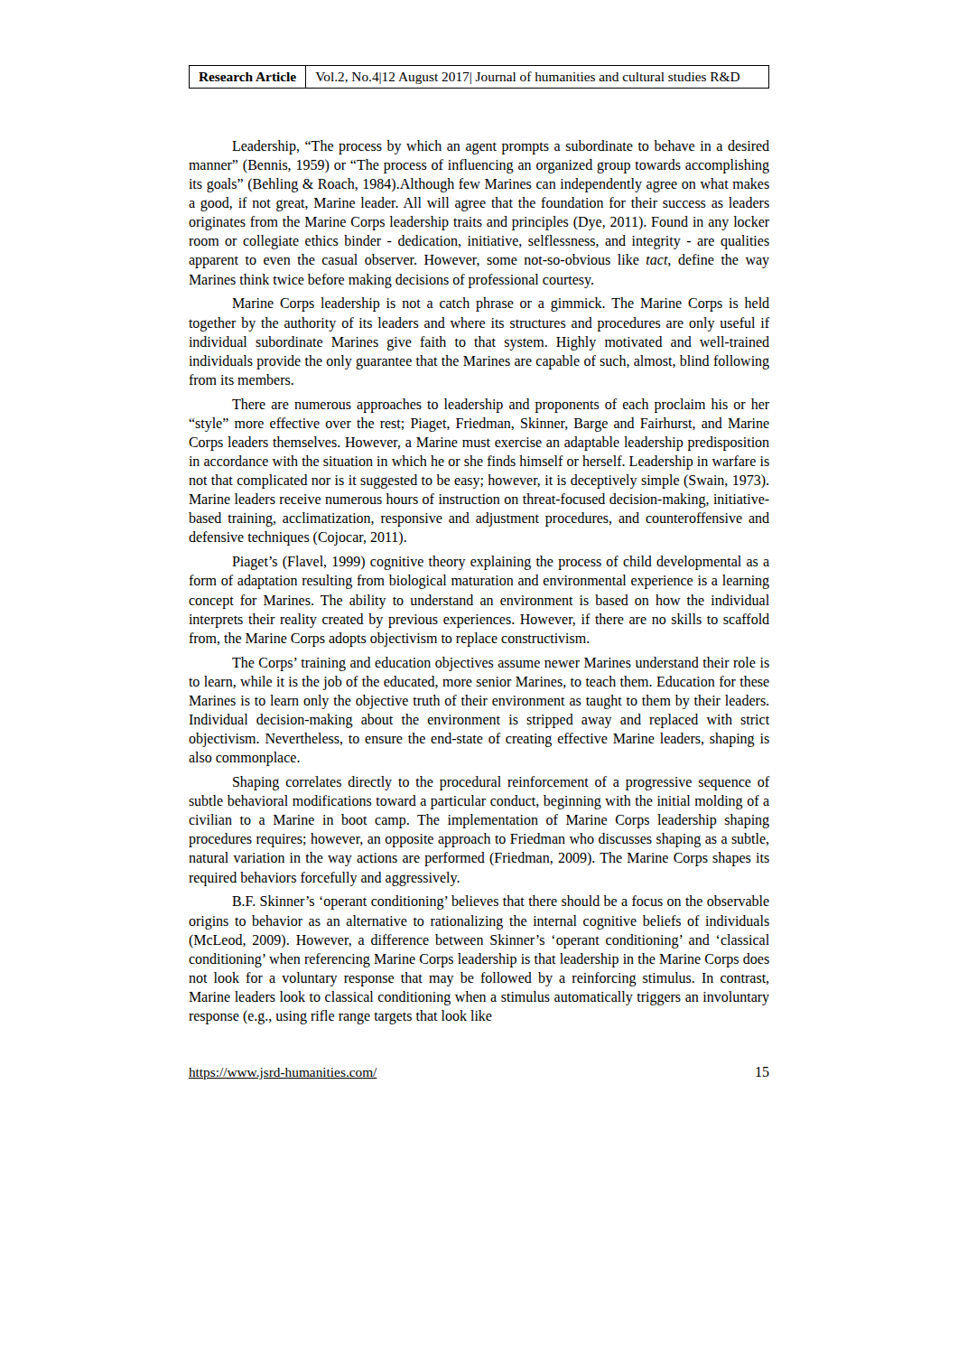Research Article
Vol.2, No.4|12 August 2017| Journal of humanities and cultural studies R&D
Leadership, “The process by which an agent prompts a subordinate to behave in a desired manner” (Bennis, 1959) or “The process of influencing an organized group towards accomplishing its goals” (Behling & Roach, 1984).Although few Marines can independently agree on what makes a good, if not great, Marine leader. All will agree that the foundation for their success as leaders originates from the Marine Corps leadership traits and principles (Dye, 2011). Found in any locker room or collegiate ethics binder - dedication, initiative, selflessness, and integrity - are qualities apparent to even the casual observer. However, some not-so-obvious like tact, define the way Marines think twice before making decisions of professional courtesy.
Marine Corps leadership is not a catch phrase or a gimmick. The Marine Corps is held together by the authority of its leaders and where its structures and procedures are only useful if individual subordinate Marines give faith to that system. Highly motivated and well-trained individuals provide the only guarantee that the Marines are capable of such, almost, blind following from its members.
There are numerous approaches to leadership and proponents of each proclaim his or her “style” more effective over the rest; Piaget, Friedman, Skinner, Barge and Fairhurst, and Marine Corps leaders themselves. However, a Marine must exercise an adaptable leadership predisposition in accordance with the situation in which he or she finds himself or herself. Leadership in warfare is not that complicated nor is it suggested to be easy; however, it is deceptively simple (Swain, 1973). Marine leaders receive numerous hours of instruction on threat-focused decision-making, initiative-based training, acclimatization, responsive and adjustment procedures, and counteroffensive and defensive techniques (Cojocar, 2011).
Piaget’s (Flavel, 1999) cognitive theory explaining the process of child developmental as a form of adaptation resulting from biological maturation and environmental experience is a learning concept for Marines. The ability to understand an environment is based on how the individual interprets their reality created by previous experiences. However, if there are no skills to scaffold from, the Marine Corps adopts objectivism to replace constructivism.
The Corps’ training and education objectives assume newer Marines understand their role is to learn, while it is the job of the educated, more senior Marines, to teach them. Education for these Marines is to learn only the objective truth of their environment as taught to them by their leaders. Individual decision-making about the environment is stripped away and replaced with strict objectivism. Nevertheless, to ensure the end-state of creating effective Marine leaders, shaping is also commonplace.
Shaping correlates directly to the procedural reinforcement of a progressive sequence of subtle behavioral modifications toward a particular conduct, beginning with the initial molding of a civilian to a Marine in boot camp. The implementation of Marine Corps leadership shaping procedures requires; however, an opposite approach to Friedman who discusses shaping as a subtle, natural variation in the way actions are performed (Friedman, 2009). The Marine Corps shapes its required behaviors forcefully and aggressively.
B.F. Skinner’s ‘operant conditioning’ believes that there should be a focus on the observable origins to behavior as an alternative to rationalizing the internal cognitive beliefs of individuals (McLeod, 2009). However, a difference between Skinner’s ‘operant conditioning’ and ‘classical conditioning’ when referencing Marine Corps leadership is that leadership in the Marine Corps does not look for a voluntary response that may be followed by a reinforcing stimulus. In contrast, Marine leaders look to classical conditioning when a stimulus automatically triggers an involuntary response (e.g., using rifle range targets that look like
https://www.jsrd-humanities.com/ 15